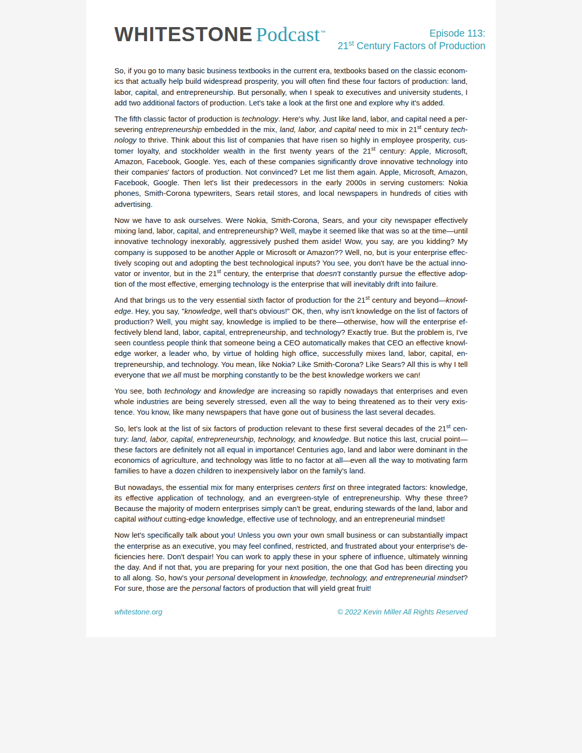WHITESTONE Podcast™
Episode 113:
21st Century Factors of Production
So, if you go to many basic business textbooks in the current era, textbooks based on the classic economics that actually help build widespread prosperity, you will often find these four factors of production: land, labor, capital, and entrepreneurship. But personally, when I speak to executives and university students, I add two additional factors of production. Let's take a look at the first one and explore why it's added.
The fifth classic factor of production is technology. Here's why. Just like land, labor, and capital need a persevering entrepreneurship embedded in the mix, land, labor, and capital need to mix in 21st century technology to thrive. Think about this list of companies that have risen so highly in employee prosperity, customer loyalty, and stockholder wealth in the first twenty years of the 21st century: Apple, Microsoft, Amazon, Facebook, Google. Yes, each of these companies significantly drove innovative technology into their companies' factors of production. Not convinced? Let me list them again. Apple, Microsoft, Amazon, Facebook, Google. Then let's list their predecessors in the early 2000s in serving customers: Nokia phones, Smith-Corona typewriters, Sears retail stores, and local newspapers in hundreds of cities with advertising.
Now we have to ask ourselves. Were Nokia, Smith-Corona, Sears, and your city newspaper effectively mixing land, labor, capital, and entrepreneurship? Well, maybe it seemed like that was so at the time—until innovative technology inexorably, aggressively pushed them aside! Wow, you say, are you kidding? My company is supposed to be another Apple or Microsoft or Amazon?? Well, no, but is your enterprise effectively scoping out and adopting the best technological inputs? You see, you don't have be the actual innovator or inventor, but in the 21st century, the enterprise that doesn't constantly pursue the effective adoption of the most effective, emerging technology is the enterprise that will inevitably drift into failure.
And that brings us to the very essential sixth factor of production for the 21st century and beyond—knowledge. Hey, you say, "knowledge, well that's obvious!" OK, then, why isn't knowledge on the list of factors of production? Well, you might say, knowledge is implied to be there—otherwise, how will the enterprise effectively blend land, labor, capital, entrepreneurship, and technology? Exactly true. But the problem is, I've seen countless people think that someone being a CEO automatically makes that CEO an effective knowledge worker, a leader who, by virtue of holding high office, successfully mixes land, labor, capital, entrepreneurship, and technology. You mean, like Nokia? Like Smith-Corona? Like Sears? All this is why I tell everyone that we all must be morphing constantly to be the best knowledge workers we can!
You see, both technology and knowledge are increasing so rapidly nowadays that enterprises and even whole industries are being severely stressed, even all the way to being threatened as to their very existence. You know, like many newspapers that have gone out of business the last several decades.
So, let's look at the list of six factors of production relevant to these first several decades of the 21st century: land, labor, capital, entrepreneurship, technology, and knowledge. But notice this last, crucial point—these factors are definitely not all equal in importance! Centuries ago, land and labor were dominant in the economics of agriculture, and technology was little to no factor at all—even all the way to motivating farm families to have a dozen children to inexpensively labor on the family's land.
But nowadays, the essential mix for many enterprises centers first on three integrated factors: knowledge, its effective application of technology, and an evergreen-style of entrepreneurship. Why these three? Because the majority of modern enterprises simply can't be great, enduring stewards of the land, labor and capital without cutting-edge knowledge, effective use of technology, and an entrepreneurial mindset!
Now let's specifically talk about you! Unless you own your own small business or can substantially impact the enterprise as an executive, you may feel confined, restricted, and frustrated about your enterprise's deficiencies here. Don't despair! You can work to apply these in your sphere of influence, ultimately winning the day. And if not that, you are preparing for your next position, the one that God has been directing you to all along. So, how's your personal development in knowledge, technology, and entrepreneurial mindset? For sure, those are the personal factors of production that will yield great fruit!
whitestone.org © 2022 Kevin Miller All Rights Reserved